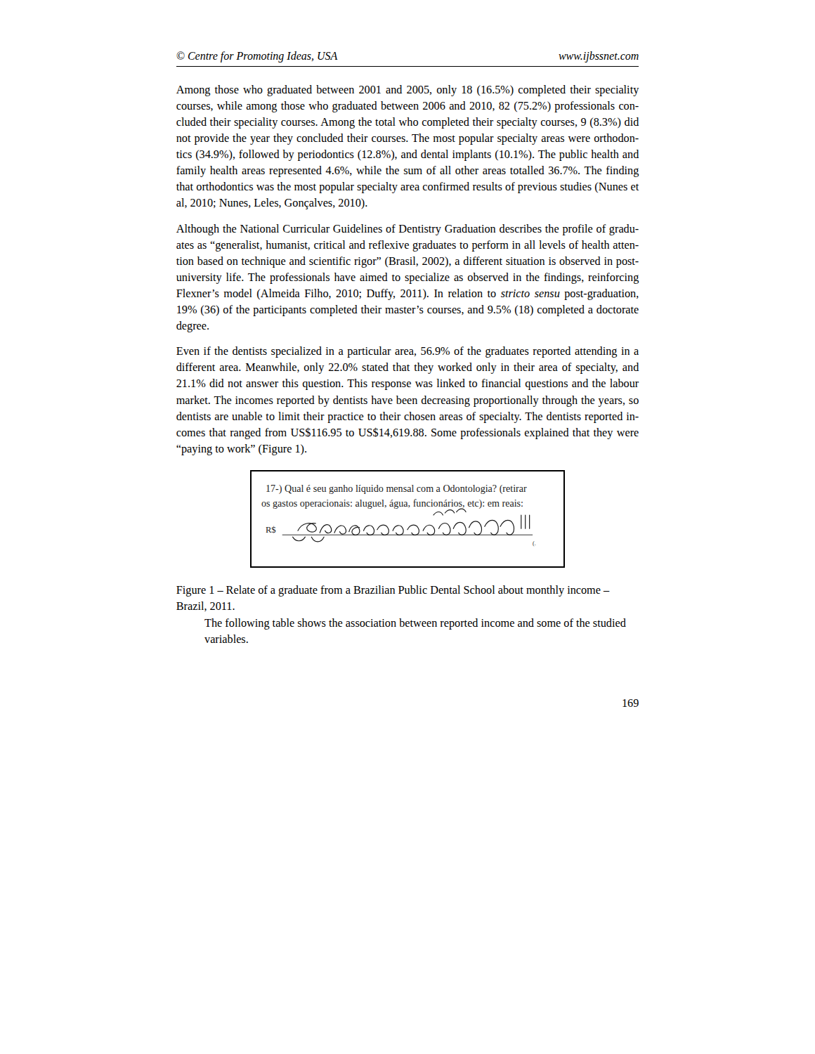© Centre for Promoting Ideas, USA www.ijbssnet.com
Among those who graduated between 2001 and 2005, only 18 (16.5%) completed their speciality courses, while among those who graduated between 2006 and 2010, 82 (75.2%) professionals concluded their speciality courses. Among the total who completed their specialty courses, 9 (8.3%) did not provide the year they concluded their courses. The most popular specialty areas were orthodontics (34.9%), followed by periodontics (12.8%), and dental implants (10.1%). The public health and family health areas represented 4.6%, while the sum of all other areas totalled 36.7%. The finding that orthodontics was the most popular specialty area confirmed results of previous studies (Nunes et al, 2010; Nunes, Leles, Gonçalves, 2010).
Although the National Curricular Guidelines of Dentistry Graduation describes the profile of graduates as “generalist, humanist, critical and reflexive graduates to perform in all levels of health attention based on technique and scientific rigor” (Brasil, 2002), a different situation is observed in post-university life. The professionals have aimed to specialize as observed in the findings, reinforcing Flexner’s model (Almeida Filho, 2010; Duffy, 2011). In relation to stricto sensu post-graduation, 19% (36) of the participants completed their master’s courses, and 9.5% (18) completed a doctorate degree.
Even if the dentists specialized in a particular area, 56.9% of the graduates reported attending in a different area. Meanwhile, only 22.0% stated that they worked only in their area of specialty, and 21.1% did not answer this question. This response was linked to financial questions and the labour market. The incomes reported by dentists have been decreasing proportionally through the years, so dentists are unable to limit their practice to their chosen areas of specialty. The dentists reported incomes that ranged from US$116.95 to US$14,619.88. Some professionals explained that they were “paying to work” (Figure 1).
17-) Qual é seu ganho líquido mensal com a Odontologia? (retirar os gastos operacionais: aluguel, água, funcionários, etc): em reais: R$ (.
Figure 1 – Relate of a graduate from a Brazilian Public Dental School about monthly income – Brazil, 2011. The following table shows the association between reported income and some of the studied variables.
169